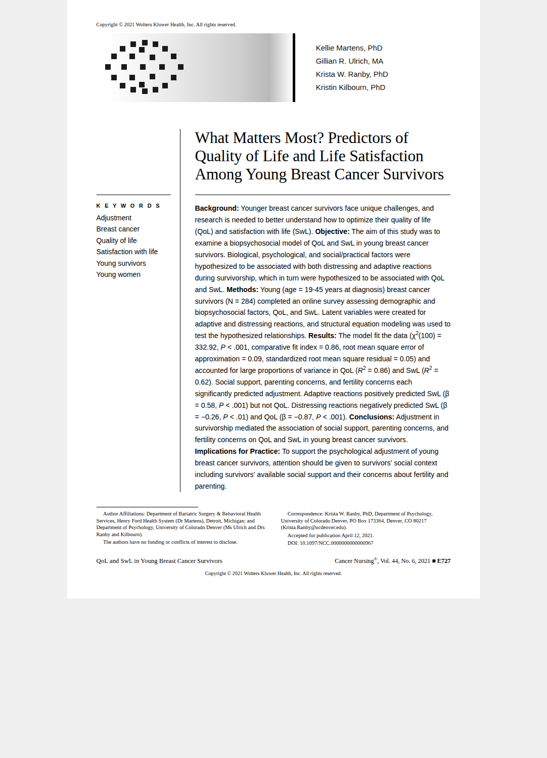Copyright © 2021 Wolters Kluwer Health, Inc. All rights reserved.
Kellie Martens, PhD
Gillian R. Ulrich, MA
Krista W. Ranby, PhD
Kristin Kilbourn, PhD
What Matters Most? Predictors of Quality of Life and Life Satisfaction Among Young Breast Cancer Survivors
K E Y W O R D S
Adjustment
Breast cancer
Quality of life
Satisfaction with life
Young survivors
Young women
Background: Younger breast cancer survivors face unique challenges, and research is needed to better understand how to optimize their quality of life (QoL) and satisfaction with life (SwL). Objective: The aim of this study was to examine a biopsychosocial model of QoL and SwL in young breast cancer survivors. Biological, psychological, and social/practical factors were hypothesized to be associated with both distressing and adaptive reactions during survivorship, which in turn were hypothesized to be associated with QoL and SwL. Methods: Young (age = 19-45 years at diagnosis) breast cancer survivors (N = 284) completed an online survey assessing demographic and biopsychosocial factors, QoL, and SwL. Latent variables were created for adaptive and distressing reactions, and structural equation modeling was used to test the hypothesized relationships. Results: The model fit the data (χ2(100) = 332.92, P < .001, comparative fit index = 0.86, root mean square error of approximation = 0.09, standardized root mean square residual = 0.05) and accounted for large proportions of variance in QoL (R2 = 0.86) and SwL (R2 = 0.62). Social support, parenting concerns, and fertility concerns each significantly predicted adjustment. Adaptive reactions positively predicted SwL (β = 0.58, P < .001) but not QoL. Distressing reactions negatively predicted SwL (β = −0.26, P < .01) and QoL (β = −0.87, P < .001). Conclusions: Adjustment in survivorship mediated the association of social support, parenting concerns, and fertility concerns on QoL and SwL in young breast cancer survivors. Implications for Practice: To support the psychological adjustment of young breast cancer survivors, attention should be given to survivors' social context including survivors' available social support and their concerns about fertility and parenting.
Author Affiliations: Department of Bariatric Surgery & Behavioral Health Services, Henry Ford Health System (Dr Martens), Detroit, Michigan; and Department of Psychology, University of Colorado Denver (Ms Ulrich and Drs Ranby and Kilbourn).
The authors have no funding or conflicts of interest to disclose.
Correspondence: Krista W. Ranby, PhD, Department of Psychology, University of Colorado Denver, PO Box 173364, Denver, CO 80217 (Krista.Ranby@ucdenver.edu).
Accepted for publication April 12, 2021.
DOI: 10.1097/NCC.0000000000000967
QoL and SwL in Young Breast Cancer Survivors
Cancer Nursing®, Vol. 44, No. 6, 2021 ■ E727
Copyright © 2021 Wolters Kluwer Health, Inc. All rights reserved.